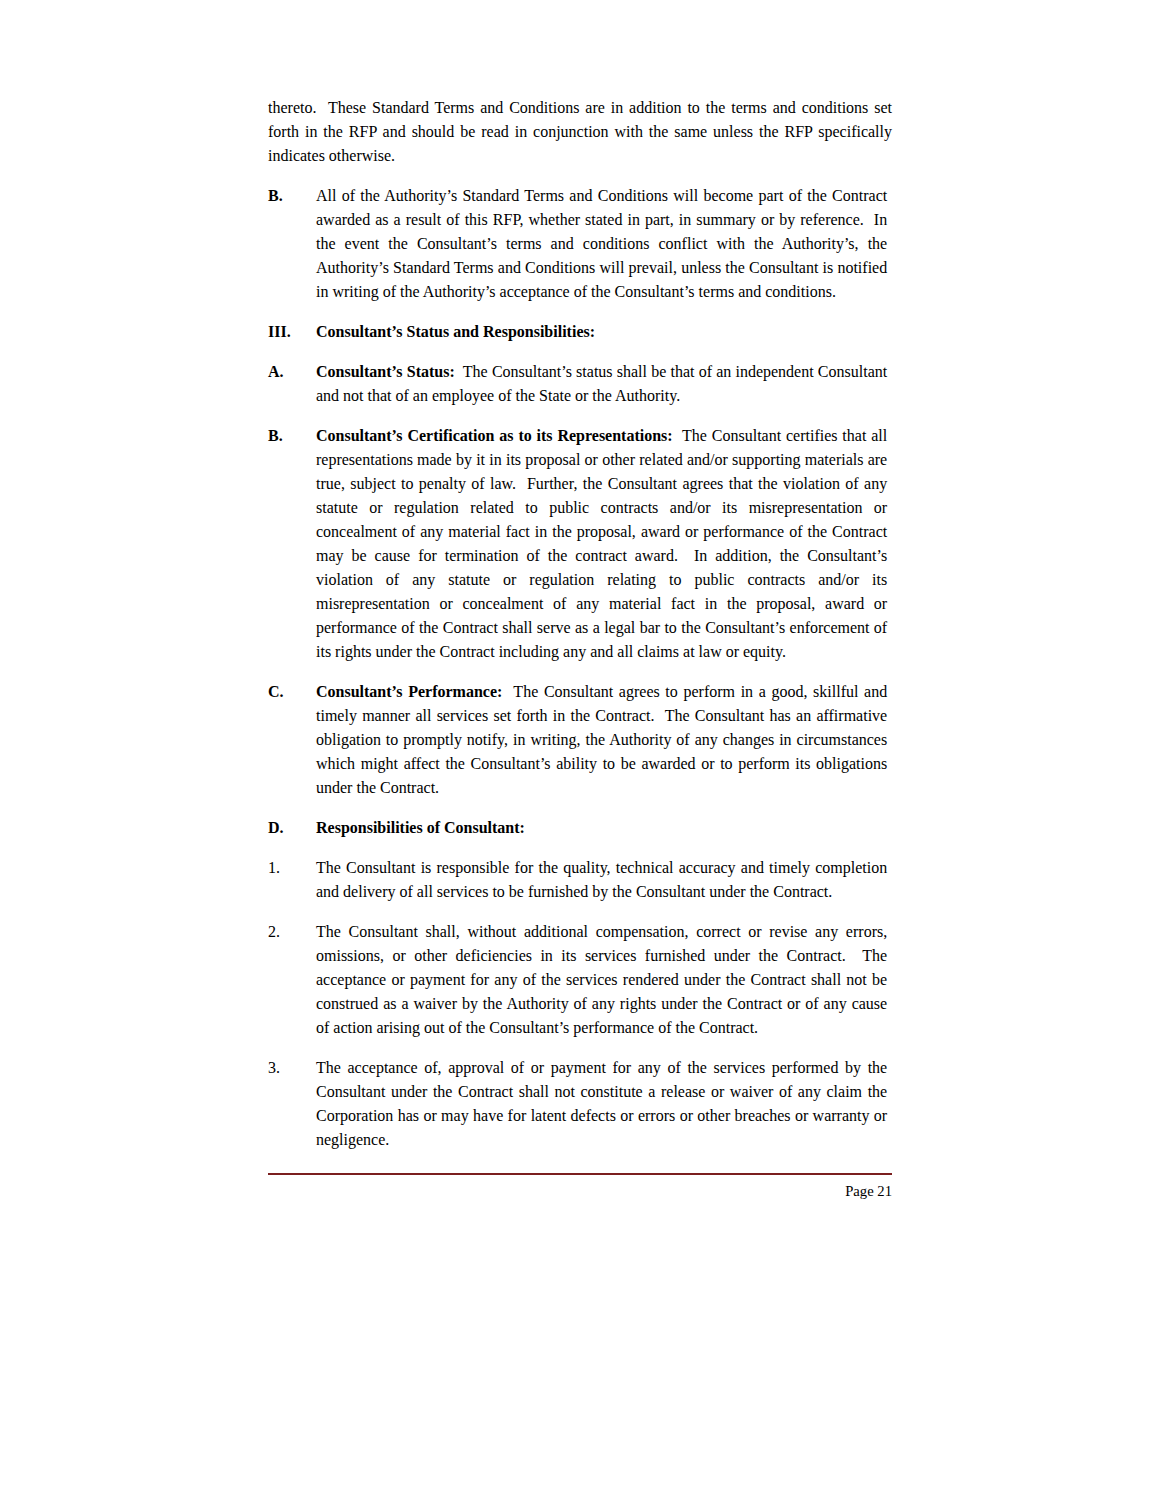thereto. These Standard Terms and Conditions are in addition to the terms and conditions set forth in the RFP and should be read in conjunction with the same unless the RFP specifically indicates otherwise.
B. All of the Authority’s Standard Terms and Conditions will become part of the Contract awarded as a result of this RFP, whether stated in part, in summary or by reference. In the event the Consultant’s terms and conditions conflict with the Authority’s, the Authority’s Standard Terms and Conditions will prevail, unless the Consultant is notified in writing of the Authority’s acceptance of the Consultant’s terms and conditions.
III. Consultant’s Status and Responsibilities:
A. Consultant’s Status: The Consultant’s status shall be that of an independent Consultant and not that of an employee of the State or the Authority.
B. Consultant’s Certification as to its Representations: The Consultant certifies that all representations made by it in its proposal or other related and/or supporting materials are true, subject to penalty of law. Further, the Consultant agrees that the violation of any statute or regulation related to public contracts and/or its misrepresentation or concealment of any material fact in the proposal, award or performance of the Contract may be cause for termination of the contract award. In addition, the Consultant’s violation of any statute or regulation relating to public contracts and/or its misrepresentation or concealment of any material fact in the proposal, award or performance of the Contract shall serve as a legal bar to the Consultant’s enforcement of its rights under the Contract including any and all claims at law or equity.
C. Consultant’s Performance: The Consultant agrees to perform in a good, skillful and timely manner all services set forth in the Contract. The Consultant has an affirmative obligation to promptly notify, in writing, the Authority of any changes in circumstances which might affect the Consultant’s ability to be awarded or to perform its obligations under the Contract.
D. Responsibilities of Consultant:
1. The Consultant is responsible for the quality, technical accuracy and timely completion and delivery of all services to be furnished by the Consultant under the Contract.
2. The Consultant shall, without additional compensation, correct or revise any errors, omissions, or other deficiencies in its services furnished under the Contract. The acceptance or payment for any of the services rendered under the Contract shall not be construed as a waiver by the Authority of any rights under the Contract or of any cause of action arising out of the Consultant’s performance of the Contract.
3. The acceptance of, approval of or payment for any of the services performed by the Consultant under the Contract shall not constitute a release or waiver of any claim the Corporation has or may have for latent defects or errors or other breaches or warranty or negligence.
Page 21